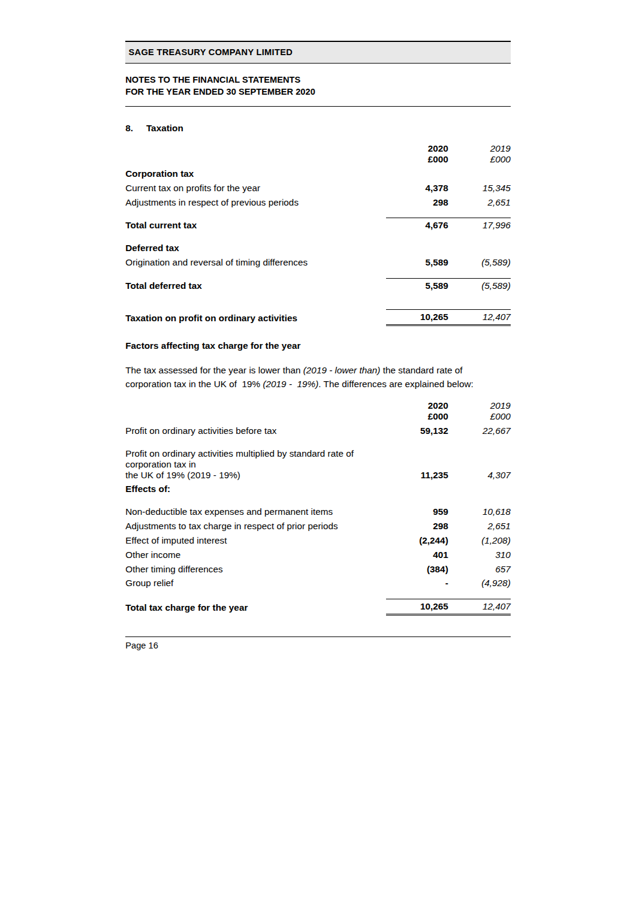SAGE TREASURY COMPANY LIMITED
NOTES TO THE FINANCIAL STATEMENTS
FOR THE YEAR ENDED 30 SEPTEMBER 2020
8. Taxation
| | 2020 £000 | 2019 £000 |
| Corporation tax | | |
| Current tax on profits for the year | 4,378 | 15,345 |
| Adjustments in respect of previous periods | 298 | 2,651 |
| Total current tax | 4,676 | 17,996 |
| Deferred tax | | |
| Origination and reversal of timing differences | 5,589 | (5,589) |
| Total deferred tax | 5,589 | (5,589) |
| Taxation on profit on ordinary activities | 10,265 | 12,407 |
Factors affecting tax charge for the year
The tax assessed for the year is lower than (2019 - lower than) the standard rate of corporation tax in the UK of 19% (2019 - 19%). The differences are explained below:
| | 2020 £000 | 2019 £000 |
| Profit on ordinary activities before tax | 59,132 | 22,667 |
| Profit on ordinary activities multiplied by standard rate of corporation tax in the UK of 19% (2019 - 19%) | 11,235 | 4,307 |
| Effects of: | | |
| Non-deductible tax expenses and permanent items | 959 | 10,618 |
| Adjustments to tax charge in respect of prior periods | 298 | 2,651 |
| Effect of imputed interest | (2,244) | (1,208) |
| Other income | 401 | 310 |
| Other timing differences | (384) | 657 |
| Group relief | - | (4,928) |
| Total tax charge for the year | 10,265 | 12,407 |
Page 16